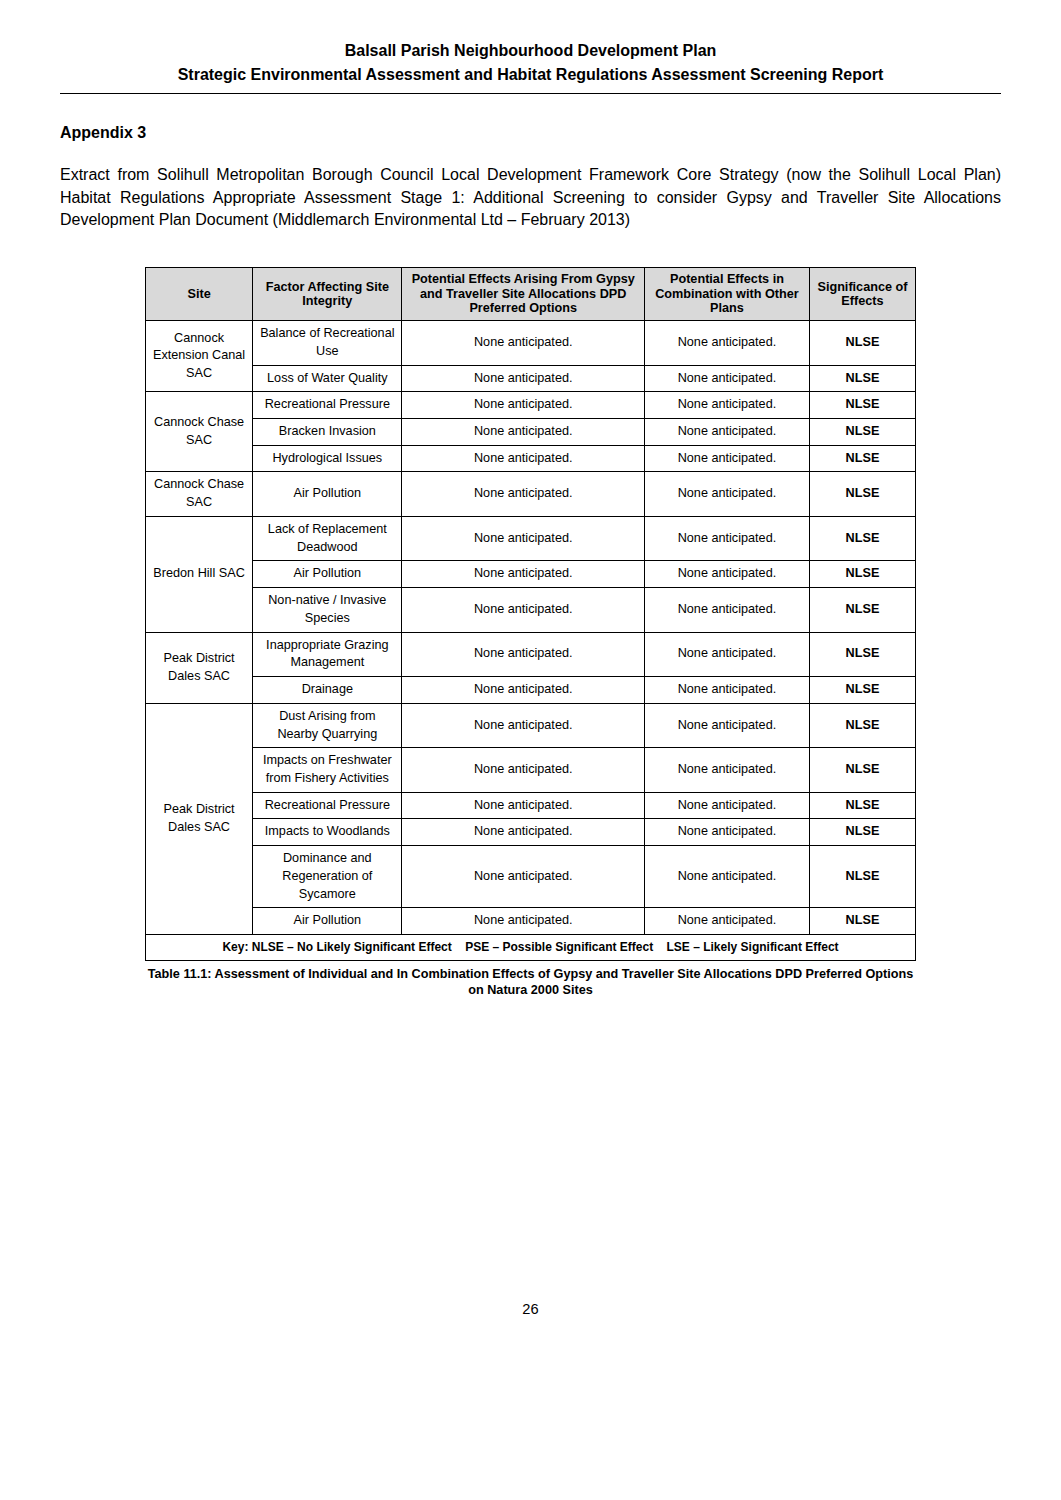Balsall Parish Neighbourhood Development Plan
Strategic Environmental Assessment and Habitat Regulations Assessment Screening Report
Appendix 3
Extract from Solihull Metropolitan Borough Council Local Development Framework Core Strategy (now the Solihull Local Plan) Habitat Regulations Appropriate Assessment Stage 1: Additional Screening to consider Gypsy and Traveller Site Allocations Development Plan Document (Middlemarch Environmental Ltd – February 2013)
| Site | Factor Affecting Site Integrity | Potential Effects Arising From Gypsy and Traveller Site Allocations DPD Preferred Options | Potential Effects in Combination with Other Plans | Significance of Effects |
| --- | --- | --- | --- | --- |
| Cannock Extension Canal SAC | Balance of Recreational Use | None anticipated. | None anticipated. | NLSE |
| Loss of Water Quality | None anticipated. | None anticipated. | NLSE |
| Cannock Chase SAC | Recreational Pressure | None anticipated. | None anticipated. | NLSE |
| Bracken Invasion | None anticipated. | None anticipated. | NLSE |
| Hydrological Issues | None anticipated. | None anticipated. | NLSE |
| Cannock Chase SAC | Air Pollution | None anticipated. | None anticipated. | NLSE |
| Bredon Hill SAC | Lack of Replacement Deadwood | None anticipated. | None anticipated. | NLSE |
| Air Pollution | None anticipated. | None anticipated. | NLSE |
| Non-native / Invasive Species | None anticipated. | None anticipated. | NLSE |
| Peak District Dales SAC | Inappropriate Grazing Management | None anticipated. | None anticipated. | NLSE |
| Drainage | None anticipated. | None anticipated. | NLSE |
| Peak District Dales SAC | Dust Arising from Nearby Quarrying | None anticipated. | None anticipated. | NLSE |
| Impacts on Freshwater from Fishery Activities | None anticipated. | None anticipated. | NLSE |
| Recreational Pressure | None anticipated. | None anticipated. | NLSE |
| Impacts to Woodlands | None anticipated. | None anticipated. | NLSE |
| Dominance and Regeneration of Sycamore | None anticipated. | None anticipated. | NLSE |
| Air Pollution | None anticipated. | None anticipated. | NLSE |
| Key: NLSE – No Likely Significant Effect PSE – Possible Significant Effect LSE – Likely Significant Effect |
Table 11.1: Assessment of Individual and In Combination Effects of Gypsy and Traveller Site Allocations DPD Preferred Options on Natura 2000 Sites
26